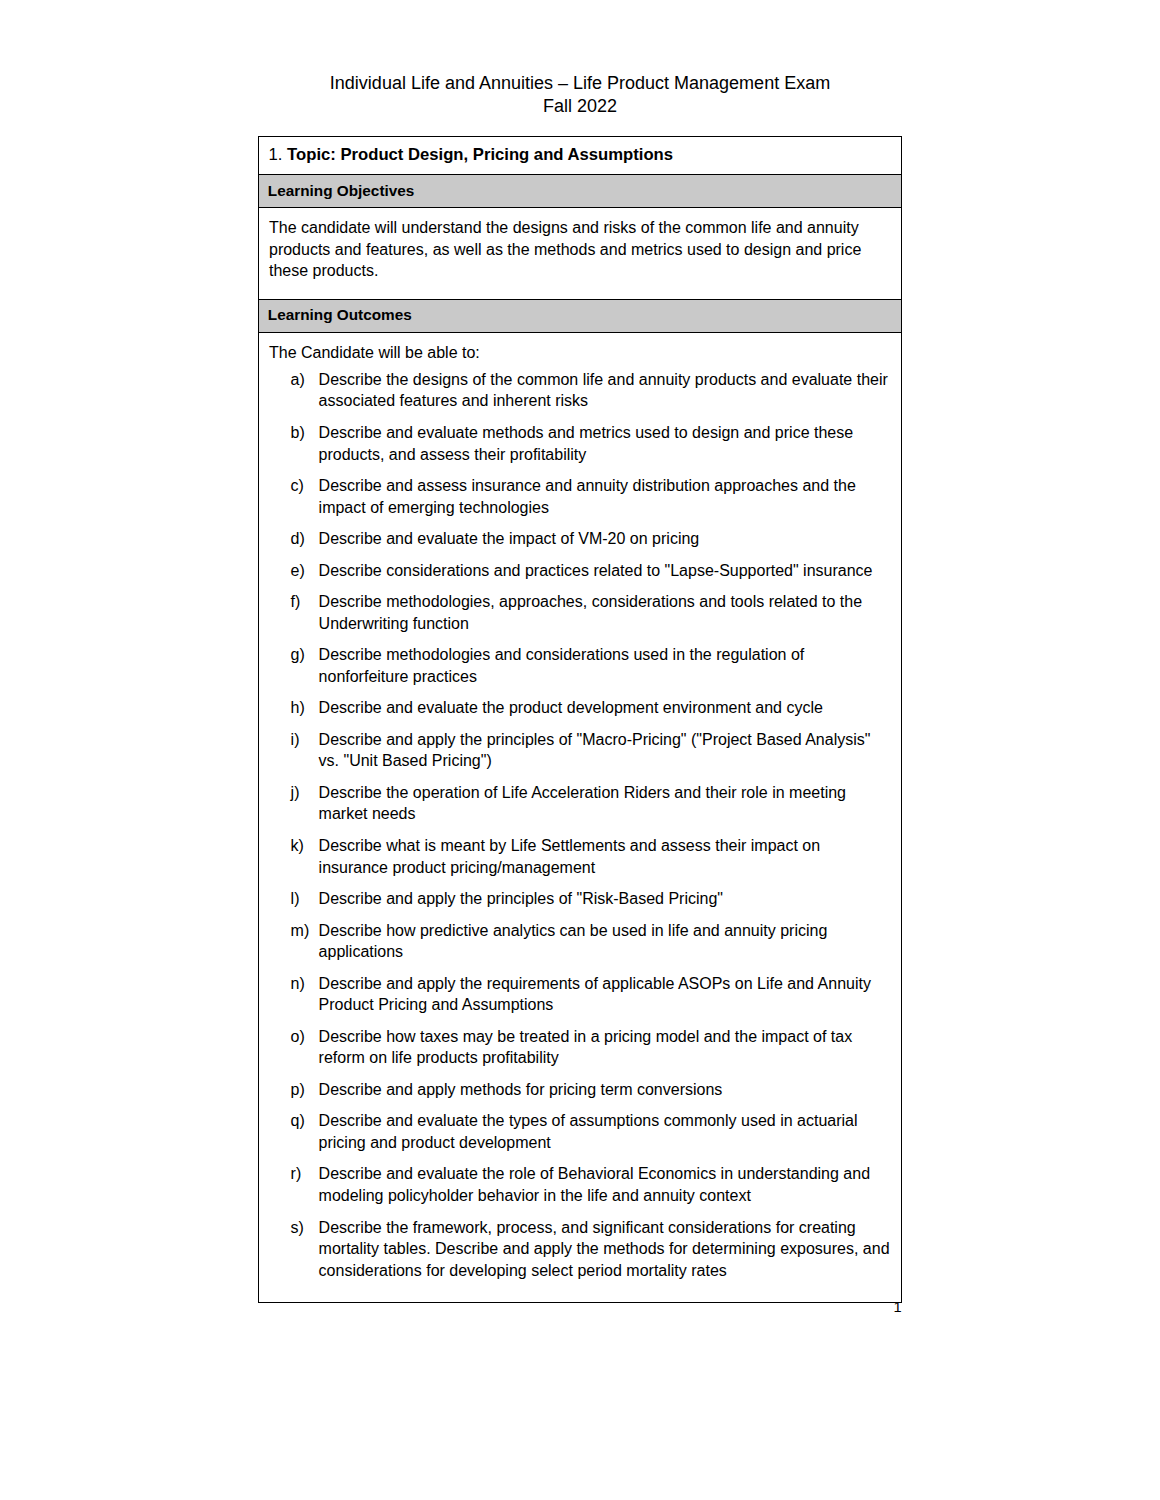Individual Life and Annuities – Life Product Management Exam
Fall 2022
1. Topic: Product Design, Pricing and Assumptions
Learning Objectives
The candidate will understand the designs and risks of the common life and annuity products and features, as well as the methods and metrics used to design and price these products.
Learning Outcomes
The Candidate will be able to:
Describe the designs of the common life and annuity products and evaluate their associated features and inherent risks
Describe and evaluate methods and metrics used to design and price these products, and assess their profitability
Describe and assess insurance and annuity distribution approaches and the impact of emerging technologies
Describe and evaluate the impact of VM-20 on pricing
Describe considerations and practices related to "Lapse-Supported" insurance
Describe methodologies, approaches, considerations and tools related to the Underwriting function
Describe methodologies and considerations used in the regulation of nonforfeiture practices
Describe and evaluate the product development environment and cycle
Describe and apply the principles of "Macro-Pricing" ("Project Based Analysis" vs. "Unit Based Pricing")
Describe the operation of Life Acceleration Riders and their role in meeting market needs
Describe what is meant by Life Settlements and assess their impact on insurance product pricing/management
Describe and apply the principles of "Risk-Based Pricing"
Describe how predictive analytics can be used in life and annuity pricing applications
Describe and apply the requirements of applicable ASOPs on Life and Annuity Product Pricing and Assumptions
Describe how taxes may be treated in a pricing model and the impact of tax reform on life products profitability
Describe and apply methods for pricing term conversions
Describe and evaluate the types of assumptions commonly used in actuarial pricing and product development
Describe and evaluate the role of Behavioral Economics in understanding and modeling policyholder behavior in the life and annuity context
Describe the framework, process, and significant considerations for creating mortality tables. Describe and apply the methods for determining exposures, and considerations for developing select period mortality rates
1